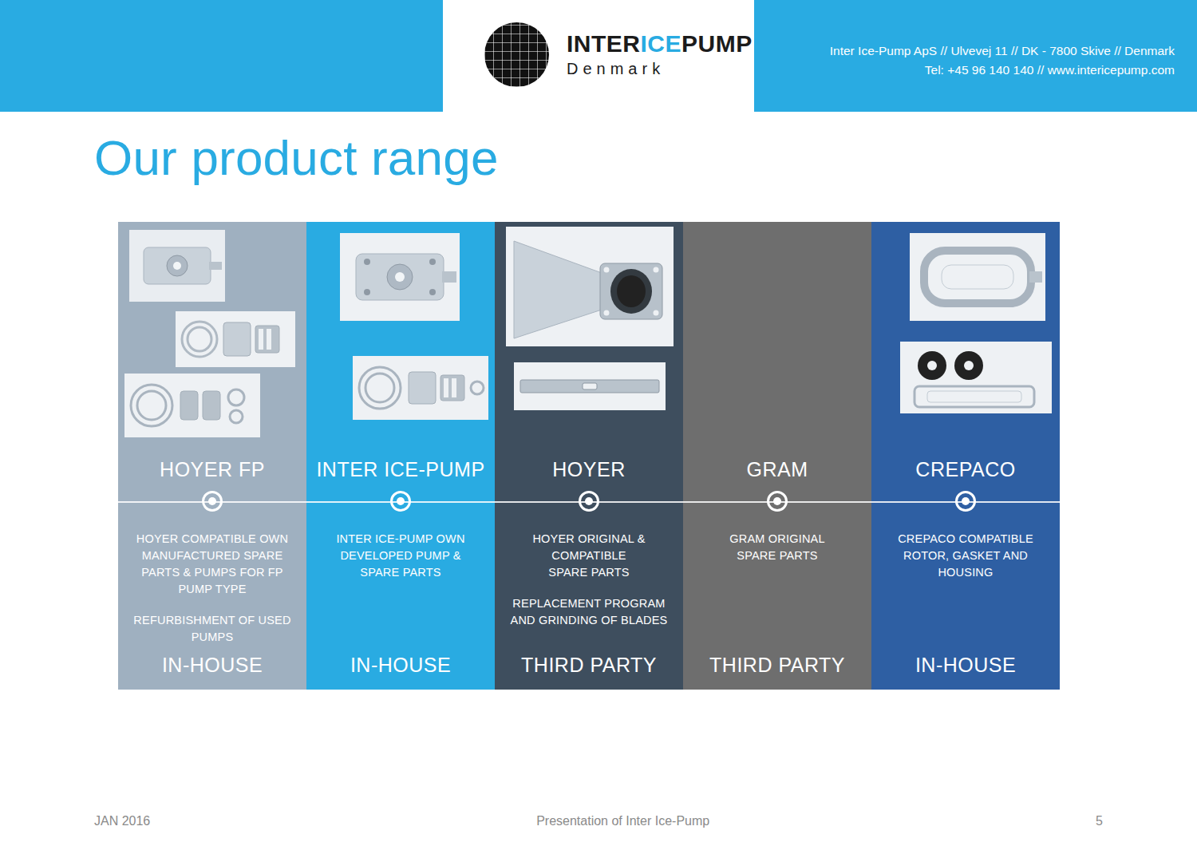INTER ICE PUMP
Denmark
Inter Ice-Pump ApS // Ulvevej 11 // DK - 7800 Skive // Denmark
Tel: +45 96 140 140 // www.intericepump.com
Our product range
HOYER FP
HOYER COMPATIBLE OWN MANUFACTURED SPARE PARTS & PUMPS FOR FP PUMP TYPE
REFURBISHMENT OF USED PUMPS
IN-HOUSE
INTER ICE-PUMP
INTER ICE-PUMP OWN DEVELOPED PUMP & SPARE PARTS
IN-HOUSE
HOYER
HOYER ORIGINAL & COMPATIBLE
SPARE PARTS
REPLACEMENT PROGRAM AND GRINDING OF BLADES
THIRD PARTY
GRAM
GRAM ORIGINAL
SPARE PARTS
THIRD PARTY
CREPACO
CREPACO COMPATIBLE ROTOR, GASKET AND HOUSING
IN-HOUSE
JAN 2016
Presentation of Inter Ice-Pump
5